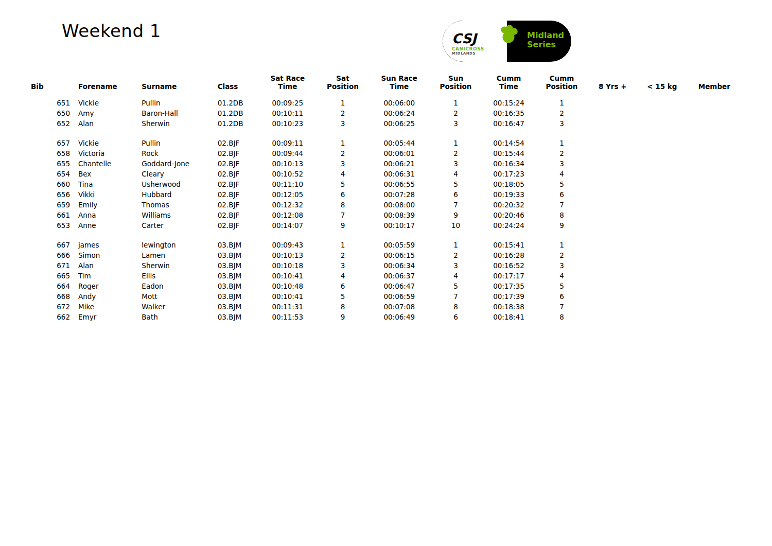Weekend 1
CSJ
CANICROSS
MIDLANDS
Midland Series
| Bib | Forename | Surname | Class | Sat Race Time | Sat Position | Sun Race Time | Sun Position | Cumm Time | Cumm Position | 8 Yrs + | < 15 kg | Member |
| --- | --- | --- | --- | --- | --- | --- | --- | --- | --- | --- | --- | --- |
| 651 | Vickie | Pullin | 01.2DB | 00:09:25 | 1 | 00:06:00 | 1 | 00:15:24 | 1 | | | |
| 650 | Amy | Baron-Hall | 01.2DB | 00:10:11 | 2 | 00:06:24 | 2 | 00:16:35 | 2 | | | |
| 652 | Alan | Sherwin | 01.2DB | 00:10:23 | 3 | 00:06:25 | 3 | 00:16:47 | 3 | | | |
| 657 | Vickie | Pullin | 02.BJF | 00:09:11 | 1 | 00:05:44 | 1 | 00:14:54 | 1 | | | |
| 658 | Victoria | Rock | 02.BJF | 00:09:44 | 2 | 00:06:01 | 2 | 00:15:44 | 2 | | | |
| 655 | Chantelle | Goddard-Jone | 02.BJF | 00:10:13 | 3 | 00:06:21 | 3 | 00:16:34 | 3 | | | |
| 654 | Bex | Cleary | 02.BJF | 00:10:52 | 4 | 00:06:31 | 4 | 00:17:23 | 4 | | | |
| 660 | Tina | Usherwood | 02.BJF | 00:11:10 | 5 | 00:06:55 | 5 | 00:18:05 | 5 | | | |
| 656 | Vikki | Hubbard | 02.BJF | 00:12:05 | 6 | 00:07:28 | 6 | 00:19:33 | 6 | | | |
| 659 | Emily | Thomas | 02.BJF | 00:12:32 | 8 | 00:08:00 | 7 | 00:20:32 | 7 | | | |
| 661 | Anna | Williams | 02.BJF | 00:12:08 | 7 | 00:08:39 | 9 | 00:20:46 | 8 | | | |
| 653 | Anne | Carter | 02.BJF | 00:14:07 | 9 | 00:10:17 | 10 | 00:24:24 | 9 | | | |
| 667 | james | lewington | 03.BJM | 00:09:43 | 1 | 00:05:59 | 1 | 00:15:41 | 1 | | | |
| 666 | Simon | Lamen | 03.BJM | 00:10:13 | 2 | 00:06:15 | 2 | 00:16:28 | 2 | | | |
| 671 | Alan | Sherwin | 03.BJM | 00:10:18 | 3 | 00:06:34 | 3 | 00:16:52 | 3 | | | |
| 665 | Tim | Ellis | 03.BJM | 00:10:41 | 4 | 00:06:37 | 4 | 00:17:17 | 4 | | | |
| 664 | Roger | Eadon | 03.BJM | 00:10:48 | 6 | 00:06:47 | 5 | 00:17:35 | 5 | | | |
| 668 | Andy | Mott | 03.BJM | 00:10:41 | 5 | 00:06:59 | 7 | 00:17:39 | 6 | | | |
| 672 | Mike | Walker | 03.BJM | 00:11:31 | 8 | 00:07:08 | 8 | 00:18:38 | 7 | | | |
| 662 | Emyr | Bath | 03.BJM | 00:11:53 | 9 | 00:06:49 | 6 | 00:18:41 | 8 | | | |